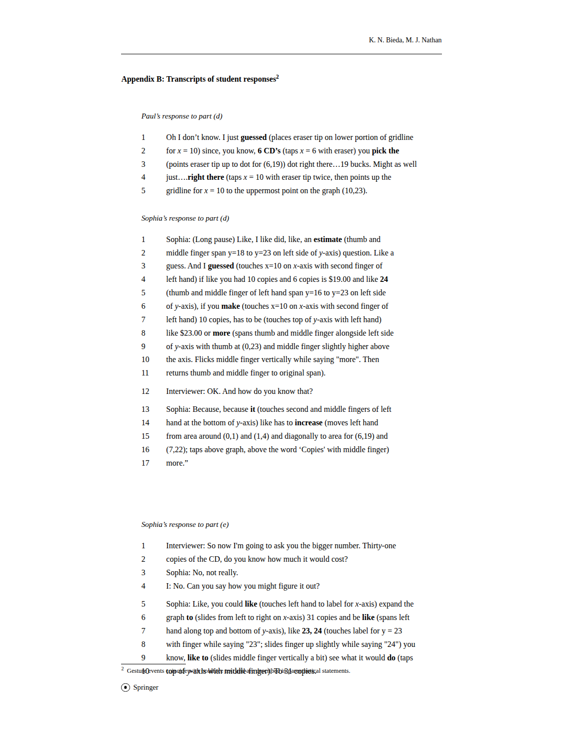K. N. Bieda, M. J. Nathan
Appendix B: Transcripts of student responses2
Paul’s response to part (d)
| 1 | Oh I don’t know. I just guessed (places eraser tip on lower portion of gridline |
| 2 | for x = 10) since, you know, 6 CD’s (taps x = 6 with eraser) you pick the |
| 3 | (points eraser tip up to dot for (6,19)) dot right there…19 bucks. Might as well |
| 4 | just…. right there (taps x = 10 with eraser tip twice, then points up the |
| 5 | gridline for x = 10 to the uppermost point on the graph (10,23). |
Sophia’s response to part (d)
| 1 | Sophia: (Long pause) Like, I like did, like, an estimate (thumb and |
| 2 | middle finger span y=18 to y=23 on left side of y -axis) question. Like a |
| 3 | guess. And I guessed (touches x=10 on x -axis with second finger of |
| 4 | left hand) if like you had 10 copies and 6 copies is $19.00 and like 24 |
| 5 | (thumb and middle finger of left hand span y=16 to y=23 on left side |
| 6 | of y -axis), if you make (touches x=10 on x -axis with second finger of |
| 7 | left hand) 10 copies, has to be (touches top of y -axis with left hand) |
| 8 | like $23.00 or more (spans thumb and middle finger alongside left side |
| 9 | of y -axis with thumb at (0,23) and middle finger slightly higher above |
| 10 | the axis. Flicks middle finger vertically while saying "more". Then |
| 11 | returns thumb and middle finger to original span). |
| 12 | Interviewer: OK. And how do you know that? |
| 13 | Sophia: Because, because it (touches second and middle fingers of left |
| 14 | hand at the bottom of y -axis) like has to increase (moves left hand |
| 15 | from area around (0,1) and (1,4) and diagonally to area for (6,19) and |
| 16 | (7,22); taps above graph, above the word ‘Copies' with middle finger) |
| 17 | more.” |
Sophia’s response to part (e)
| 1 | Interviewer: So now I'm going to ask you the bigger number. Thirt y -one |
| 2 | copies of the CD, do you know how much it would cost? |
| 3 | Sophia: No, not really. |
| 4 | I: No. Can you say how you might figure it out? |
| 5 | Sophia: Like, you could like (touches left hand to label for x -axis) expand the |
| 6 | graph to (slides from left to right on x -axis) 31 copies and be like (spans left |
| 7 | hand along top and bottom of y -axis), like 23, 24 (touches label for y = 23 |
| 8 | with finger while saying "23"; slides finger up slightly while saying "24") you |
| 9 | know, like to (slides middle finger vertically a bit) see what it would do (taps |
| 10 | top of y -axis with middle finger). To 31 copies. |
2 Gesture events coincide with boldface text and are described in parenthetical statements.
Springer